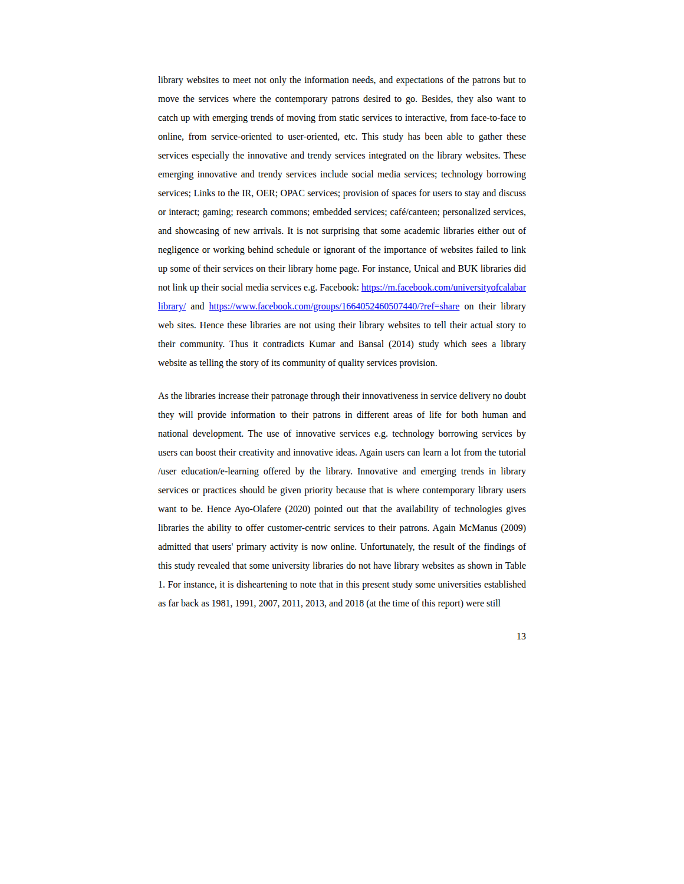library websites to meet not only the information needs, and expectations of the patrons but to move the services where the contemporary patrons desired to go. Besides, they also want to catch up with emerging trends of moving from static services to interactive, from face-to-face to online, from service-oriented to user-oriented, etc. This study has been able to gather these services especially the innovative and trendy services integrated on the library websites. These emerging innovative and trendy services include social media services; technology borrowing services; Links to the IR, OER; OPAC services; provision of spaces for users to stay and discuss or interact; gaming; research commons; embedded services; café/canteen; personalized services, and showcasing of new arrivals. It is not surprising that some academic libraries either out of negligence or working behind schedule or ignorant of the importance of websites failed to link up some of their services on their library home page. For instance, Unical and BUK libraries did not link up their social media services e.g. Facebook: https://m.facebook.com/universityofcalabarlibrary/ and https://www.facebook.com/groups/1664052460507440/?ref=share on their library web sites. Hence these libraries are not using their library websites to tell their actual story to their community. Thus it contradicts Kumar and Bansal (2014) study which sees a library website as telling the story of its community of quality services provision.
As the libraries increase their patronage through their innovativeness in service delivery no doubt they will provide information to their patrons in different areas of life for both human and national development. The use of innovative services e.g. technology borrowing services by users can boost their creativity and innovative ideas. Again users can learn a lot from the tutorial /user education/e-learning offered by the library. Innovative and emerging trends in library services or practices should be given priority because that is where contemporary library users want to be. Hence Ayo-Olafere (2020) pointed out that the availability of technologies gives libraries the ability to offer customer-centric services to their patrons. Again McManus (2009) admitted that users' primary activity is now online. Unfortunately, the result of the findings of this study revealed that some university libraries do not have library websites as shown in Table 1. For instance, it is disheartening to note that in this present study some universities established as far back as 1981, 1991, 2007, 2011, 2013, and 2018 (at the time of this report) were still
13